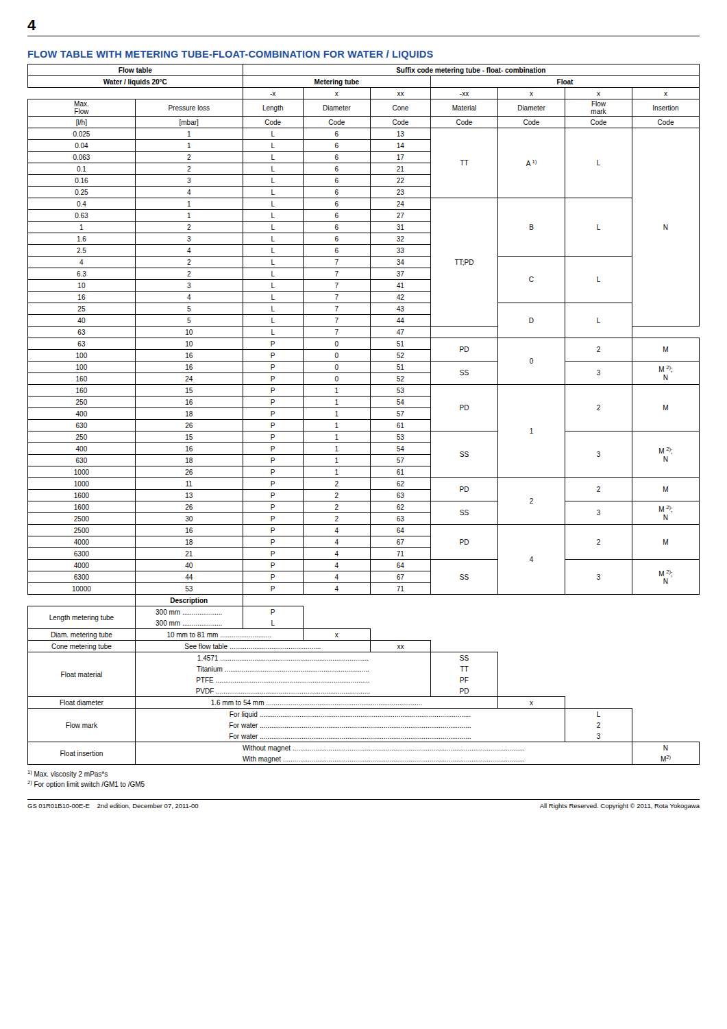4
FLOW TABLE WITH METERING TUBE-FLOAT-COMBINATION FOR WATER / LIQUIDS
| Flow table | Suffix code metering tube - float- combination |
| --- | --- |
| Water / liquids 20°C | Metering tube | Float |
| | | -x | x | xx | -xx | x | x | x |
| Max. Flow | Pressure loss | Length | Diameter | Cone | Material | Diameter | Flow mark | Insertion |
| [l/h] | [mbar] | Code | Code | Code | Code | Code | Code | Code |
| 0.025 | 1 | L | 6 | 13 | TT | A 1) | L | N |
| 0.04 | 1 | L | 6 | 14 |
| 0.063 | 2 | L | 6 | 17 |
| 0.1 | 2 | L | 6 | 21 |
| 0.16 | 3 | L | 6 | 22 |
| 0.25 | 4 | L | 6 | 23 |
| 0.4 | 1 | L | 6 | 24 | TT;PD | B | L |
| 0.63 | 1 | L | 6 | 27 |
| 1 | 2 | L | 6 | 31 |
| 1.6 | 3 | L | 6 | 32 |
| 2.5 | 4 | L | 6 | 33 |
| 4 | 2 | L | 7 | 34 | C | L |
| 6.3 | 2 | L | 7 | 37 |
| 10 | 3 | L | 7 | 41 |
| 16 | 4 | L | 7 | 42 |
| 25 | 5 | L | 7 | 43 | D | L |
| 40 | 5 | L | 7 | 44 |
| 63 | 10 | L | 7 | 47 |
| 63 | 10 | P | 0 | 51 | PD | 0 | 2 | M |
| 100 | 16 | P | 0 | 52 |
| 100 | 16 | P | 0 | 51 | SS | 3 | M 2) ; N |
| 160 | 24 | P | 0 | 52 |
| 160 | 15 | P | 1 | 53 | PD | 1 | 2 | M |
| 250 | 16 | P | 1 | 54 |
| 400 | 18 | P | 1 | 57 |
| 630 | 26 | P | 1 | 61 |
| 250 | 15 | P | 1 | 53 | SS | 3 | M 2) ; N |
| 400 | 16 | P | 1 | 54 |
| 630 | 18 | P | 1 | 57 |
| 1000 | 26 | P | 1 | 61 |
| 1000 | 11 | P | 2 | 62 | PD | 2 | 2 | M |
| 1600 | 13 | P | 2 | 63 |
| 1600 | 26 | P | 2 | 62 | SS | 3 | M 2) ; N |
| 2500 | 30 | P | 2 | 63 |
| 2500 | 16 | P | 4 | 64 | PD | 4 | 2 | M |
| 4000 | 18 | P | 4 | 67 |
| 6300 | 21 | P | 4 | 71 |
| 4000 | 40 | P | 4 | 64 | SS | 3 | M 2) ; N |
| 6300 | 44 | P | 4 | 67 |
| 10000 | 53 | P | 4 | 71 |
| | Description | | | | | | | |
| Length metering tube | 300 mm ..................... | P | | | | | | |
| 300 mm ..................... | L | | | | | | |
| Diam. metering tube | 10 mm to 81 mm ........................... | x | | | | | |
| Cone metering tube | See flow table ................................................ | xx | | | | |
| Float material | 1.4571 .............................................................................. | SS | | | |
| Titanium ............................................................................ | TT | | | |
| PTFE ................................................................................. | PF | | | |
| PVDF ................................................................................. | PD | | | |
| Float diameter | 1.6 mm to 54 mm .................................................................................. | x | | |
| Flow mark | For liquid ............................................................................................................... | L | |
| For water ............................................................................................................... | 2 | |
| For water ............................................................................................................... | 3 | |
| Float insertion | Without magnet .......................................................................................................................... | N |
| With magnet ............................................................................................................................... | M 2) |
1) Max. viscosity 2 mPas*s
2) For option limit switch /GM1 to /GM5
GS 01R01B10-00E-E 2nd edition, December 07, 2011-00
All Rights Reserved. Copyright © 2011, Rota Yokogawa